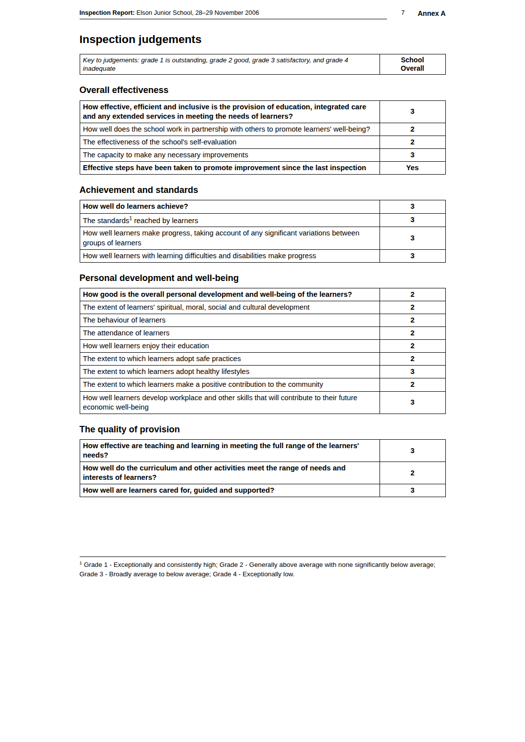Inspection Report: Elson Junior School, 28–29 November 2006
7
Annex A
Inspection judgements
| Key to judgements: grade 1 is outstanding, grade 2 good, grade 3 satisfactory, and grade 4 inadequate | School Overall |
Overall effectiveness
| How effective, efficient and inclusive is the provision of education, integrated care and any extended services in meeting the needs of learners? | 3 |
| How well does the school work in partnership with others to promote learners' well-being? | 2 |
| The effectiveness of the school's self-evaluation | 2 |
| The capacity to make any necessary improvements | 3 |
| Effective steps have been taken to promote improvement since the last inspection | Yes |
Achievement and standards
| How well do learners achieve? | 3 |
| The standards 1 reached by learners | 3 |
| How well learners make progress, taking account of any significant variations between groups of learners | 3 |
| How well learners with learning difficulties and disabilities make progress | 3 |
Personal development and well-being
| How good is the overall personal development and well-being of the learners? | 2 |
| The extent of learners' spiritual, moral, social and cultural development | 2 |
| The behaviour of learners | 2 |
| The attendance of learners | 2 |
| How well learners enjoy their education | 2 |
| The extent to which learners adopt safe practices | 2 |
| The extent to which learners adopt healthy lifestyles | 3 |
| The extent to which learners make a positive contribution to the community | 2 |
| How well learners develop workplace and other skills that will contribute to their future economic well-being | 3 |
The quality of provision
| How effective are teaching and learning in meeting the full range of the learners' needs? | 3 |
| How well do the curriculum and other activities meet the range of needs and interests of learners? | 2 |
| How well are learners cared for, guided and supported? | 3 |
1 Grade 1 - Exceptionally and consistently high; Grade 2 - Generally above average with none significantly below average; Grade 3 - Broadly average to below average; Grade 4 - Exceptionally low.